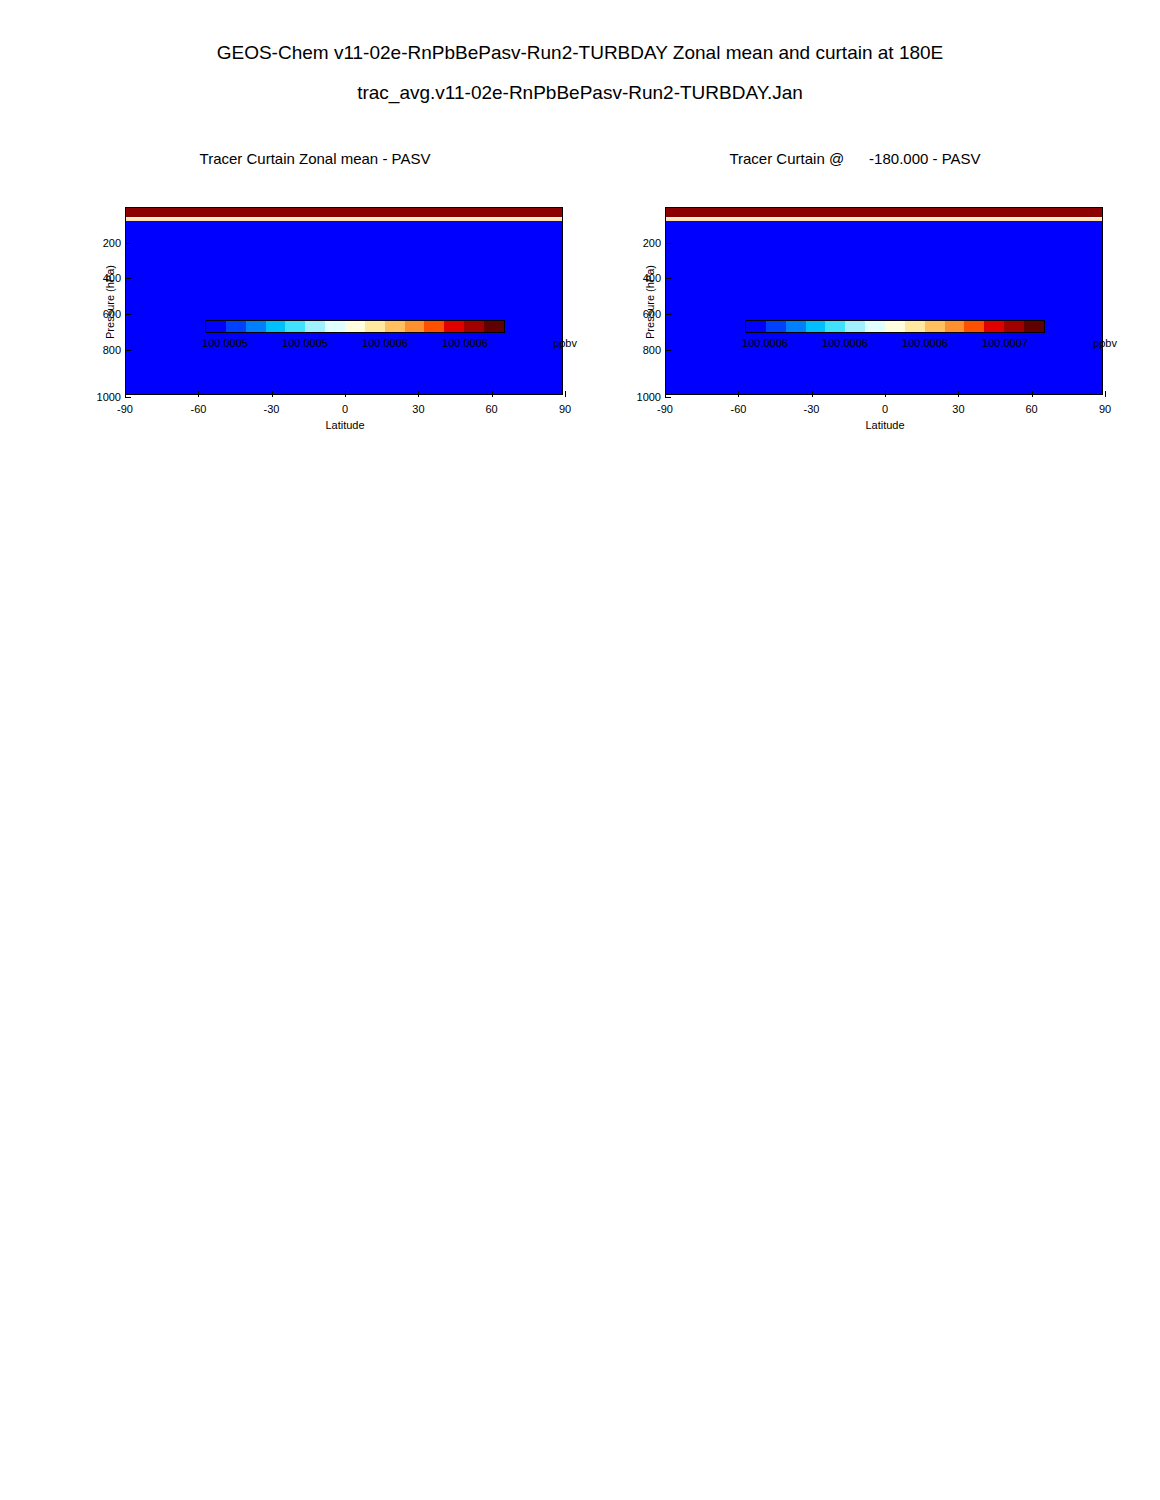GEOS-Chem v11-02e-RnPbBePasv-Run2-TURBDAY Zonal mean and curtain at 180E
trac_avg.v11-02e-RnPbBePasv-Run2-TURBDAY.Jan
Tracer Curtain Zonal mean - PASV
Pressure (hPa) 200 400 600 800 1000 -90 -60 -30 0 30 60 90 Latitude
Tracer Curtain @ -180.000 - PASV
Pressure (hPa) 200 400 600 800 1000 -90 -60 -30 0 30 60 90 Latitude
100.0005 100.0005 100.0006 100.0006 ppbv
100.0006 100.0006 100.0006 100.0007 ppbv